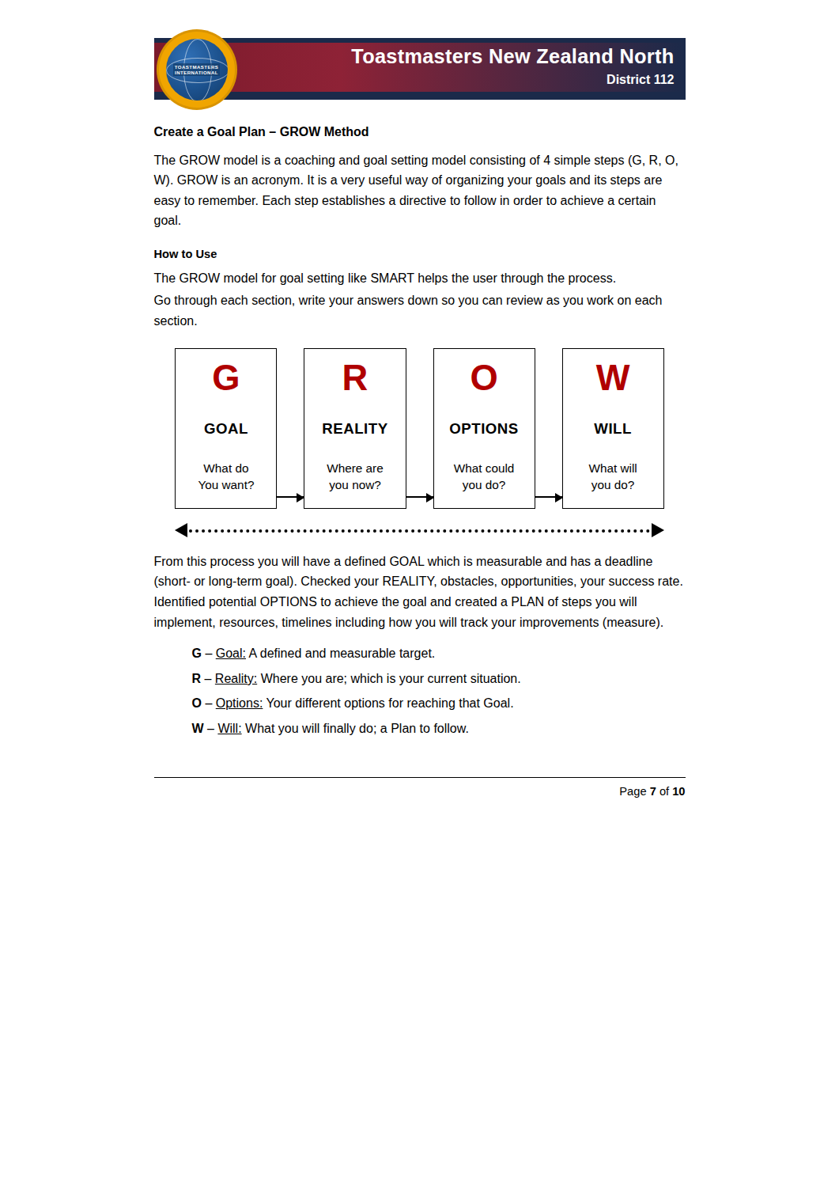Toastmasters
International
Toastmasters New Zealand North
District 112
Create a Goal Plan – GROW Method
The GROW model is a coaching and goal setting model consisting of 4 simple steps (G, R, O, W). GROW is an acronym. It is a very useful way of organizing your goals and its steps are easy to remember. Each step establishes a directive to follow in order to achieve a certain goal.
How to Use
The GROW model for goal setting like SMART helps the user through the process.
Go through each section, write your answers down so you can review as you work on each section.
G
GOAL
What do
You want?
R
REALITY
Where are
you now?
O
OPTIONS
What could
you do?
W
WILL
What will
you do?
From this process you will have a defined GOAL which is measurable and has a deadline (short- or long-term goal). Checked your REALITY, obstacles, opportunities, your success rate. Identified potential OPTIONS to achieve the goal and created a PLAN of steps you will implement, resources, timelines including how you will track your improvements (measure).
G – Goal: A defined and measurable target.
R – Reality: Where you are; which is your current situation.
O – Options: Your different options for reaching that Goal.
W – Will: What you will finally do; a Plan to follow.
Page 7 of 10